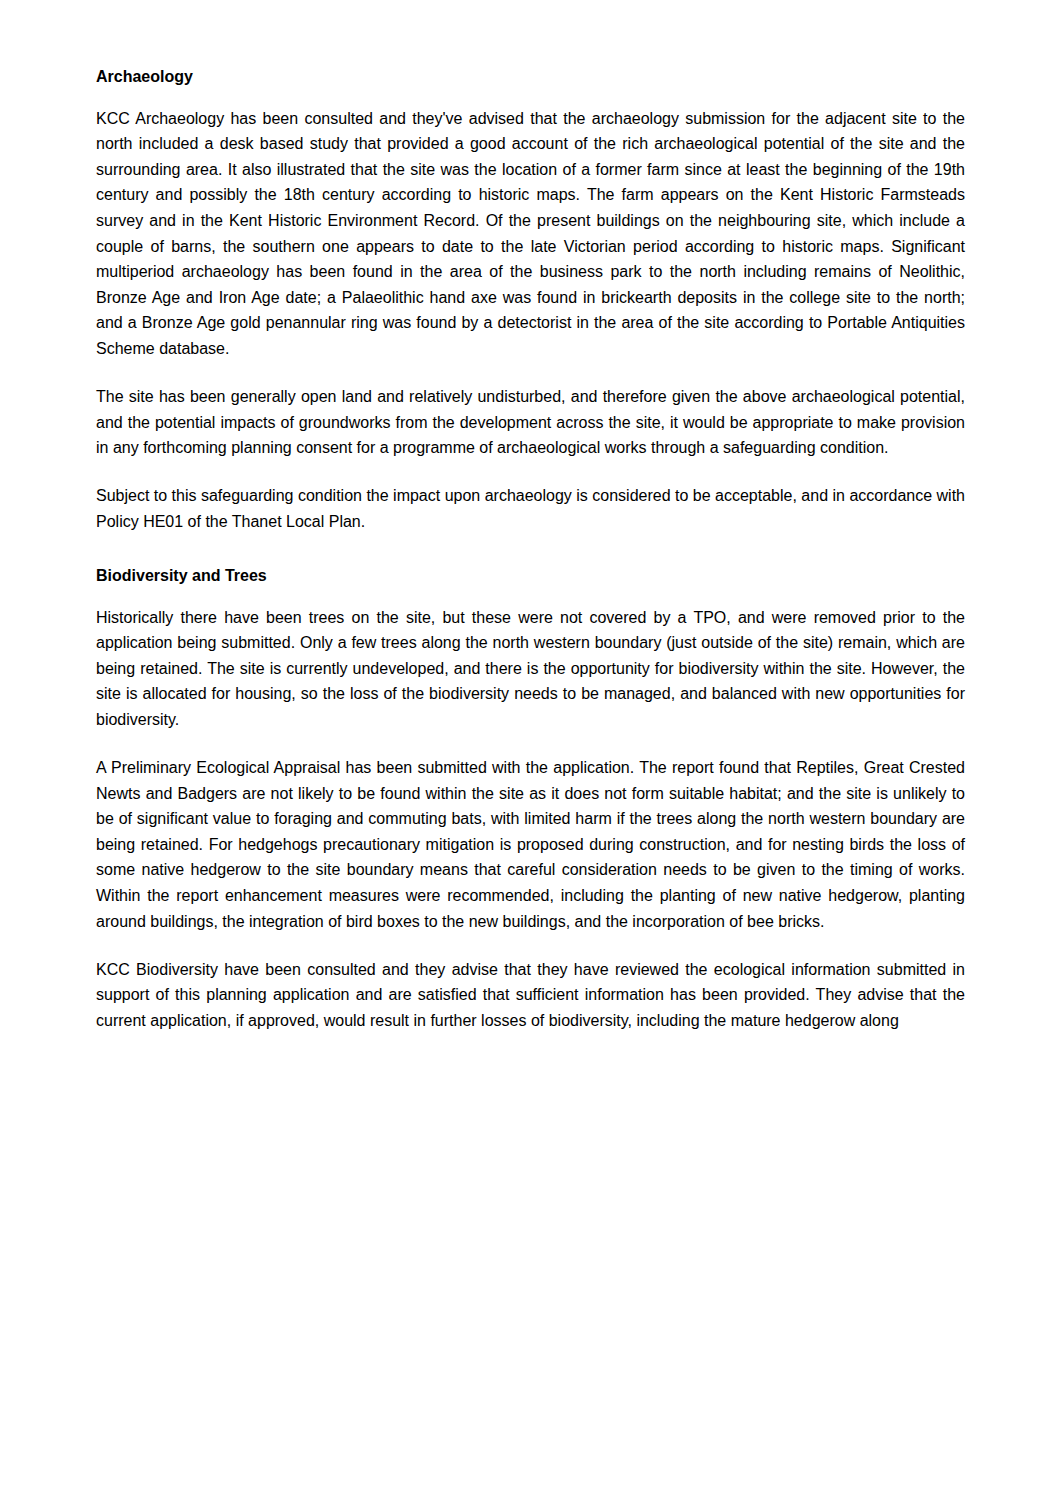Archaeology
KCC Archaeology has been consulted and they've advised that the archaeology submission for the adjacent site to the north included a desk based study that provided a good account of the rich archaeological potential of the site and the surrounding area. It also illustrated that the site was the location of a former farm since at least the beginning of the 19th century and possibly the 18th century according to historic maps. The farm appears on the Kent Historic Farmsteads survey and in the Kent Historic Environment Record. Of the present buildings on the neighbouring site, which include a couple of barns, the southern one appears to date to the late Victorian period according to historic maps. Significant multiperiod archaeology has been found in the area of the business park to the north including remains of Neolithic, Bronze Age and Iron Age date; a Palaeolithic hand axe was found in brickearth deposits in the college site to the north; and a Bronze Age gold penannular ring was found by a detectorist in the area of the site according to Portable Antiquities Scheme database.
The site has been generally open land and relatively undisturbed, and therefore given the above archaeological potential, and the potential impacts of groundworks from the development across the site, it would be appropriate to make provision in any forthcoming planning consent for a programme of archaeological works through a safeguarding condition.
Subject to this safeguarding condition the impact upon archaeology is considered to be acceptable, and in accordance with Policy HE01 of the Thanet Local Plan.
Biodiversity and Trees
Historically there have been trees on the site, but these were not covered by a TPO, and were removed prior to the application being submitted. Only a few trees along the north western boundary (just outside of the site) remain, which are being retained. The site is currently undeveloped, and there is the opportunity for biodiversity within the site. However, the site is allocated for housing, so the loss of the biodiversity needs to be managed, and balanced with new opportunities for biodiversity.
A Preliminary Ecological Appraisal has been submitted with the application. The report found that Reptiles, Great Crested Newts and Badgers are not likely to be found within the site as it does not form suitable habitat; and the site is unlikely to be of significant value to foraging and commuting bats, with limited harm if the trees along the north western boundary are being retained. For hedgehogs precautionary mitigation is proposed during construction, and for nesting birds the loss of some native hedgerow to the site boundary means that careful consideration needs to be given to the timing of works. Within the report enhancement measures were recommended, including the planting of new native hedgerow, planting around buildings, the integration of bird boxes to the new buildings, and the incorporation of bee bricks.
KCC Biodiversity have been consulted and they advise that they have reviewed the ecological information submitted in support of this planning application and are satisfied that sufficient information has been provided. They advise that the current application, if approved, would result in further losses of biodiversity, including the mature hedgerow along